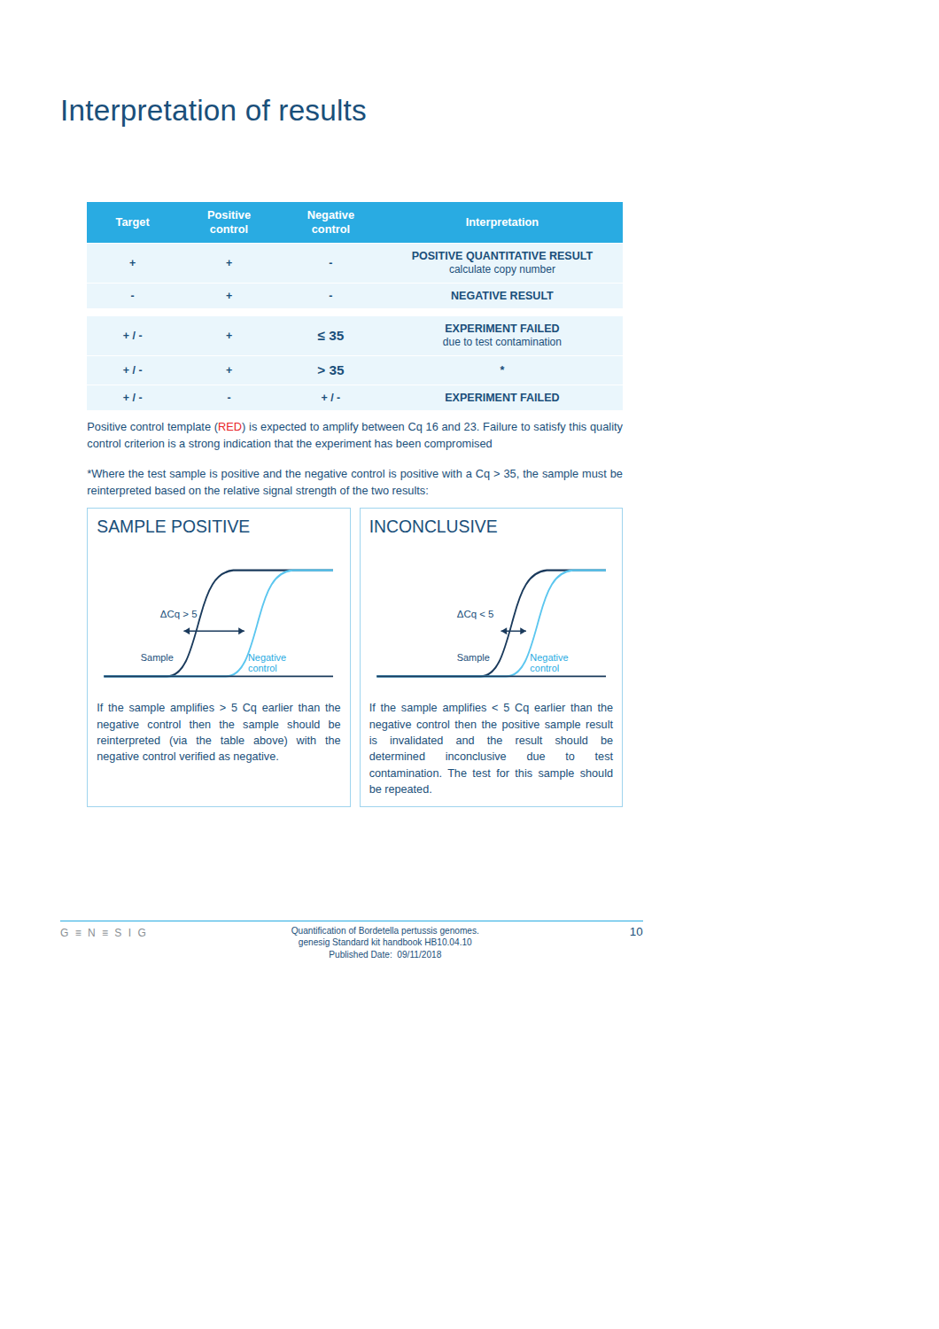Interpretation of results
| Target | Positive control | Negative control | Interpretation |
| --- | --- | --- | --- |
| + | + | - | POSITIVE QUANTITATIVE RESULT calculate copy number |
| - | + | - | NEGATIVE RESULT |
| + / - | + | ≤ 35 | EXPERIMENT FAILED due to test contamination |
| + / - | + | > 35 | * |
| + / - | - | + / - | EXPERIMENT FAILED |
Positive control template (RED) is expected to amplify between Cq 16 and 23. Failure to satisfy this quality control criterion is a strong indication that the experiment has been compromised
*Where the test sample is positive and the negative control is positive with a Cq > 35, the sample must be reinterpreted based on the relative signal strength of the two results:
SAMPLE POSITIVE
ΔCq > 5 Sample Negative
control
If the sample amplifies > 5 Cq earlier than the negative control then the sample should be reinterpreted (via the table above) with the negative control verified as negative.
INCONCLUSIVE
ΔCq < 5 Sample Negative
control
If the sample amplifies < 5 Cq earlier than the negative control then the positive sample result is invalidated and the result should be determined inconclusive due to test contamination. The test for this sample should be repeated.
G ≡ N ≡ S I G
Quantification of Bordetella pertussis genomes.
genesig Standard kit handbook HB10.04.10
Published Date: 09/11/2018
10